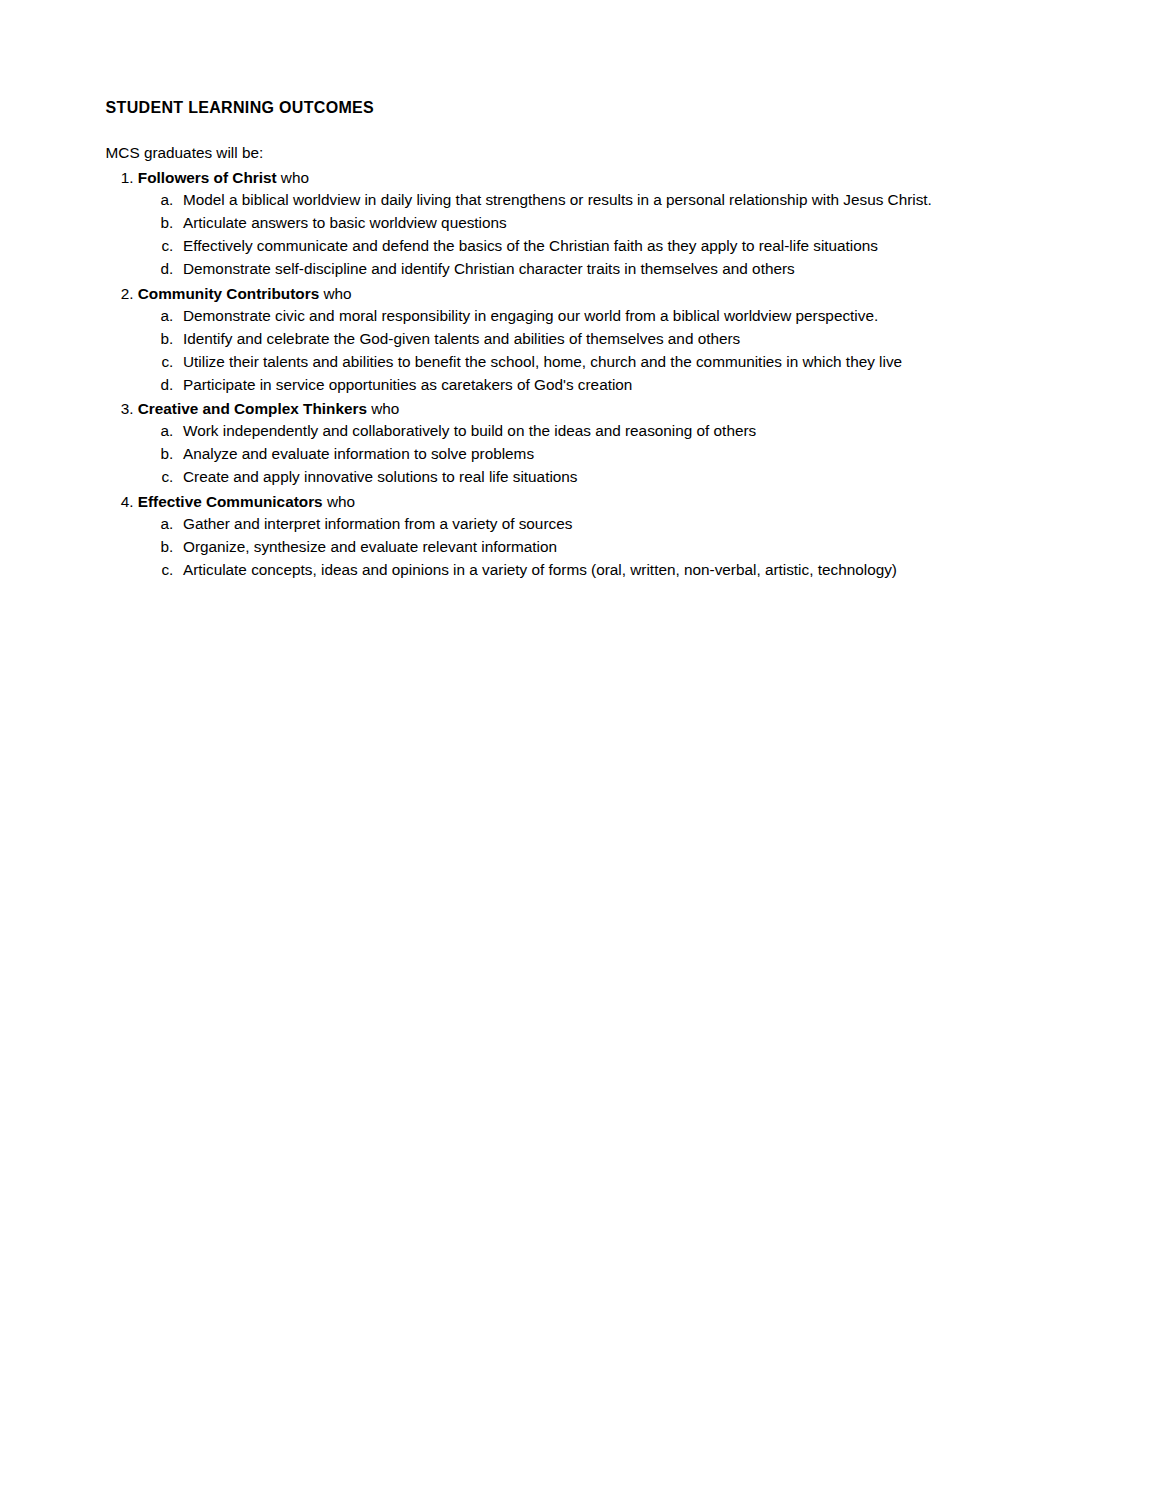STUDENT LEARNING OUTCOMES
MCS graduates will be:
Followers of Christ who
Model a biblical worldview in daily living that strengthens or results in a personal relationship with Jesus Christ.
Articulate answers to basic worldview questions
Effectively communicate and defend the basics of the Christian faith as they apply to real-life situations
Demonstrate self-discipline and identify Christian character traits in themselves and others
Community Contributors who
Demonstrate civic and moral responsibility in engaging our world from a biblical worldview perspective.
Identify and celebrate the God-given talents and abilities of themselves and others
Utilize their talents and abilities to benefit the school, home, church and the communities in which they live
Participate in service opportunities as caretakers of God's creation
Creative and Complex Thinkers who
Work independently and collaboratively to build on the ideas and reasoning of others
Analyze and evaluate information to solve problems
Create and apply innovative solutions to real life situations
Effective Communicators who
Gather and interpret information from a variety of sources
Organize, synthesize and evaluate relevant information
Articulate concepts, ideas and opinions in a variety of forms (oral, written, non-verbal, artistic, technology)